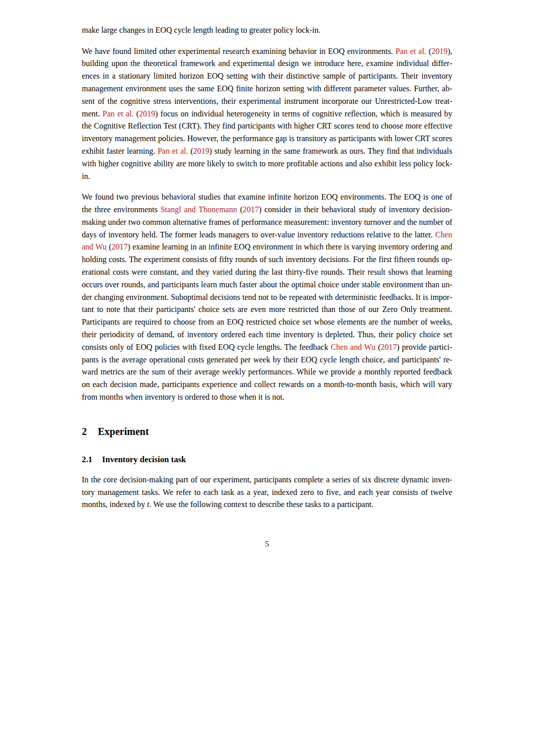make large changes in EOQ cycle length leading to greater policy lock-in.
We have found limited other experimental research examining behavior in EOQ environments. Pan et al. (2019), building upon the theoretical framework and experimental design we introduce here, examine individual differences in a stationary limited horizon EOQ setting with their distinctive sample of participants. Their inventory management environment uses the same EOQ finite horizon setting with different parameter values. Further, absent of the cognitive stress interventions, their experimental instrument incorporate our Unrestricted-Low treatment. Pan et al. (2019) focus on individual heterogeneity in terms of cognitive reflection, which is measured by the Cognitive Reflection Test (CRT). They find participants with higher CRT scores tend to choose more effective inventory management policies. However, the performance gap is transitory as participants with lower CRT scores exhibit faster learning. Pan et al. (2019) study learning in the same framework as ours. They find that individuals with higher cognitive ability are more likely to switch to more profitable actions and also exhibit less policy lock-in.
We found two previous behavioral studies that examine infinite horizon EOQ environments. The EOQ is one of the three environments Stangl and Thonemann (2017) consider in their behavioral study of inventory decision-making under two common alternative frames of performance measurement: inventory turnover and the number of days of inventory held. The former leads managers to over-value inventory reductions relative to the latter. Chen and Wu (2017) examine learning in an infinite EOQ environment in which there is varying inventory ordering and holding costs. The experiment consists of fifty rounds of such inventory decisions. For the first fifteen rounds operational costs were constant, and they varied during the last thirty-five rounds. Their result shows that learning occurs over rounds, and participants learn much faster about the optimal choice under stable environment than under changing environment. Suboptimal decisions tend not to be repeated with deterministic feedbacks. It is important to note that their participants' choice sets are even more restricted than those of our Zero Only treatment. Participants are required to choose from an EOQ restricted choice set whose elements are the number of weeks, their periodicity of demand, of inventory ordered each time inventory is depleted. Thus, their policy choice set consists only of EOQ policies with fixed EOQ cycle lengths. The feedback Chen and Wu (2017) provide participants is the average operational costs generated per week by their EOQ cycle length choice, and participants' reward metrics are the sum of their average weekly performances. While we provide a monthly reported feedback on each decision made, participants experience and collect rewards on a month-to-month basis, which will vary from months when inventory is ordered to those when it is not.
2 Experiment
2.1 Inventory decision task
In the core decision-making part of our experiment, participants complete a series of six discrete dynamic inventory management tasks. We refer to each task as a year, indexed zero to five, and each year consists of twelve months, indexed by t. We use the following context to describe these tasks to a participant.
5